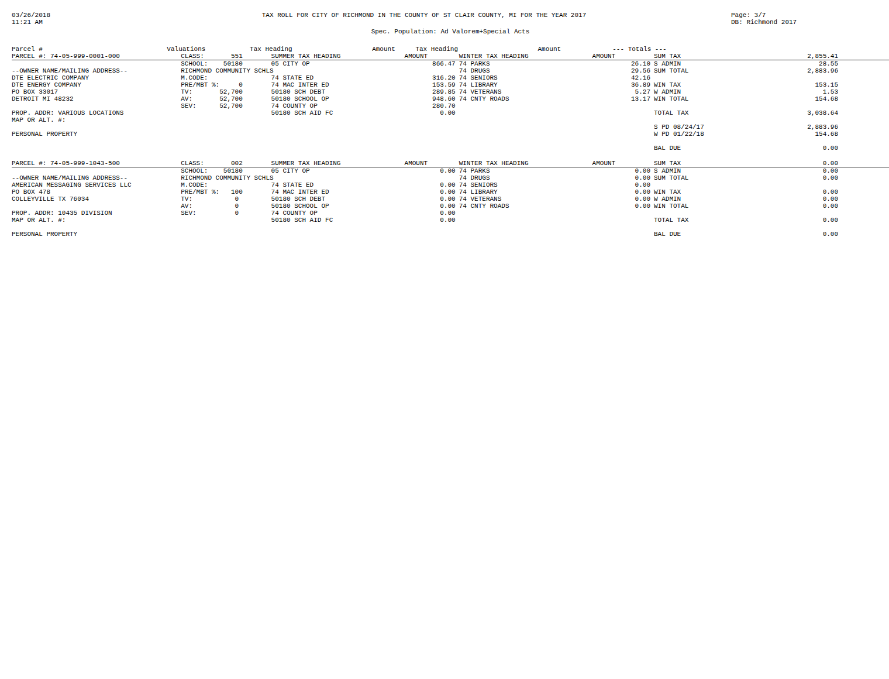| 03/26/2018 | TAX ROLL FOR CITY OF RICHMOND IN THE COUNTY OF ST CLAIR COUNTY, MI FOR THE YEAR 2017 | Page: 3/7 |
| 11:21 AM | | DB: Richmond 2017 |
Spec. Population: Ad Valorem+Special Acts
| Parcel # | Valuations | Tax Heading | Amount | Tax Heading | Amount | --- Totals --- | | |
| PARCEL #: 74-05-999-0001-000 | CLASS: 551 | SUMMER TAX HEADING | AMOUNT | WINTER TAX HEADING | AMOUNT | SUM TAX | 2,855.41 | |
| | SCHOOL: 50180 | 05 CITY OP | 866.47 | 74 PARKS | 26.10 | S ADMIN | 28.55 | |
| --OWNER NAME/MAILING ADDRESS-- | RICHMOND COMMUNITY SCHLS | | 74 DRUGS | 29.56 | SUM TOTAL | 2,883.96 | |
| DTE ELECTRIC COMPANY | M.CODE: | 74 STATE ED | 316.20 | 74 SENIORS | 42.16 | | | |
| DTE ENERGY COMPANY | PRE/MBT %: 0 | 74 MAC INTER ED | 153.59 | 74 LIBRARY | 36.89 | WIN TAX | 153.15 | |
| PO BOX 33017 | TV: 52,700 | 50180 SCH DEBT | 289.85 | 74 VETERANS | 5.27 | W ADMIN | 1.53 | |
| DETROIT MI 48232 | AV: 52,700 | 50180 SCHOOL OP | 948.60 | 74 CNTY ROADS | 13.17 | WIN TOTAL | 154.68 | |
| | SEV: 52,700 | 74 COUNTY OP | 280.70 | | | | | |
| PROP. ADDR: VARIOUS LOCATIONS | | 50180 SCH AID FC | 0.00 | | | TOTAL TAX | 3,038.64 | |
| MAP OR ALT. #: | | | | | | | | |
| | | | | | | S PD 08/24/17 | 2,883.96 | |
| PERSONAL PROPERTY | | | | | | W PD 01/22/18 | 154.68 | |
| | | | | | | BAL DUE | 0.00 | |
| PARCEL #: 74-05-999-1043-500 | CLASS: 002 | SUMMER TAX HEADING | AMOUNT | WINTER TAX HEADING | AMOUNT | SUM TAX | 0.00 | |
| | SCHOOL: 50180 | 05 CITY OP | 0.00 | 74 PARKS | 0.00 | S ADMIN | 0.00 | |
| --OWNER NAME/MAILING ADDRESS-- | RICHMOND COMMUNITY SCHLS | | 74 DRUGS | 0.00 | SUM TOTAL | 0.00 | |
| AMERICAN MESSAGING SERVICES LLC | M.CODE: | 74 STATE ED | 0.00 | 74 SENIORS | 0.00 | | | |
| PO BOX 478 | PRE/MBT %: 100 | 74 MAC INTER ED | 0.00 | 74 LIBRARY | 0.00 | WIN TAX | 0.00 | |
| COLLEYVILLE TX 76034 | TV: 0 | 50180 SCH DEBT | 0.00 | 74 VETERANS | 0.00 | W ADMIN | 0.00 | |
| | AV: 0 | 50180 SCHOOL OP | 0.00 | 74 CNTY ROADS | 0.00 | WIN TOTAL | 0.00 | |
| PROP. ADDR: 10435 DIVISION | SEV: 0 | 74 COUNTY OP | 0.00 | | | | | |
| MAP OR ALT. #: | | 50180 SCH AID FC | 0.00 | | | TOTAL TAX | 0.00 | |
| PERSONAL PROPERTY | | | | | | BAL DUE | 0.00 | |